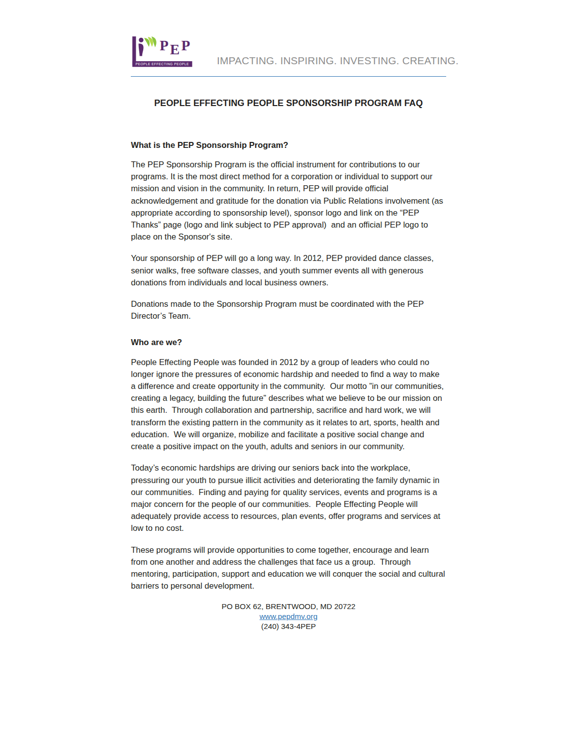P E P PEOPLE EFFECTING PEOPLE
IMPACTING. INSPIRING. INVESTING. CREATING.
PEOPLE EFFECTING PEOPLE SPONSORSHIP PROGRAM FAQ
What is the PEP Sponsorship Program?
The PEP Sponsorship Program is the official instrument for contributions to our programs. It is the most direct method for a corporation or individual to support our mission and vision in the community. In return, PEP will provide official acknowledgement and gratitude for the donation via Public Relations involvement (as appropriate according to sponsorship level), sponsor logo and link on the “PEP Thanks” page (logo and link subject to PEP approval) and an official PEP logo to place on the Sponsor's site.
Your sponsorship of PEP will go a long way. In 2012, PEP provided dance classes, senior walks, free software classes, and youth summer events all with generous donations from individuals and local business owners.
Donations made to the Sponsorship Program must be coordinated with the PEP Director’s Team.
Who are we?
People Effecting People was founded in 2012 by a group of leaders who could no longer ignore the pressures of economic hardship and needed to find a way to make a difference and create opportunity in the community. Our motto ”in our communities, creating a legacy, building the future” describes what we believe to be our mission on this earth. Through collaboration and partnership, sacrifice and hard work, we will transform the existing pattern in the community as it relates to art, sports, health and education. We will organize, mobilize and facilitate a positive social change and create a positive impact on the youth, adults and seniors in our community.
Today’s economic hardships are driving our seniors back into the workplace, pressuring our youth to pursue illicit activities and deteriorating the family dynamic in our communities. Finding and paying for quality services, events and programs is a major concern for the people of our communities. People Effecting People will adequately provide access to resources, plan events, offer programs and services at low to no cost.
These programs will provide opportunities to come together, encourage and learn from one another and address the challenges that face us a group. Through mentoring, participation, support and education we will conquer the social and cultural barriers to personal development.
PO BOX 62, BRENTWOOD, MD 20722
www.pepdmv.org
(240) 343-4PEP